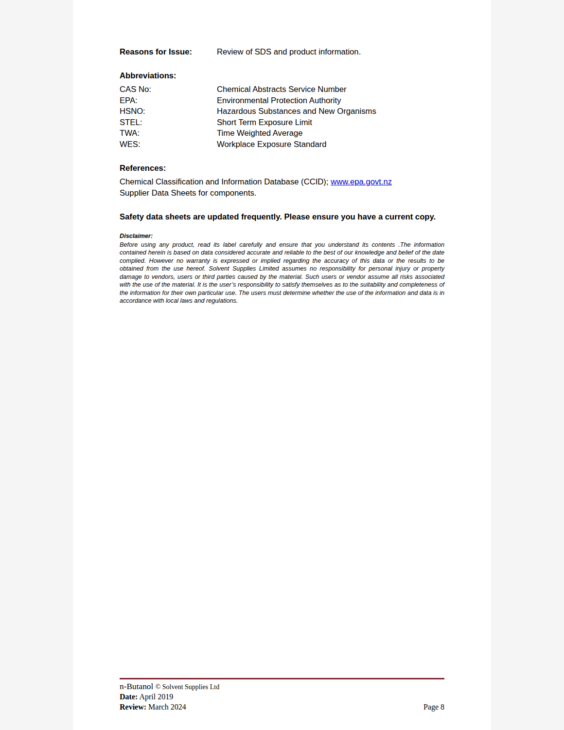Reasons for Issue:
Review of SDS and product information.
Abbreviations:
CAS No:
Chemical Abstracts Service Number
EPA:
Environmental Protection Authority
HSNO:
Hazardous Substances and New Organisms
STEL:
Short Term Exposure Limit
TWA:
Time Weighted Average
WES:
Workplace Exposure Standard
References:
Chemical Classification and Information Database (CCID); www.epa.govt.nz
Supplier Data Sheets for components.
Safety data sheets are updated frequently. Please ensure you have a current copy.
Disclaimer:
Before using any product, read its label carefully and ensure that you understand its contents .The information contained herein is based on data considered accurate and reliable to the best of our knowledge and belief of the date complied. However no warranty is expressed or implied regarding the accuracy of this data or the results to be obtained from the use hereof. Solvent Supplies Limited assumes no responsibility for personal injury or property damage to vendors, users or third parties caused by the material. Such users or vendor assume all risks associated with the use of the material. It is the user’s responsibility to satisfy themselves as to the suitability and completeness of the information for their own particular use. The users must determine whether the use of the information and data is in accordance with local laws and regulations.
n-Butanol © Solvent Supplies Ltd
Date: April 2019
Review: March 2024
Page 8